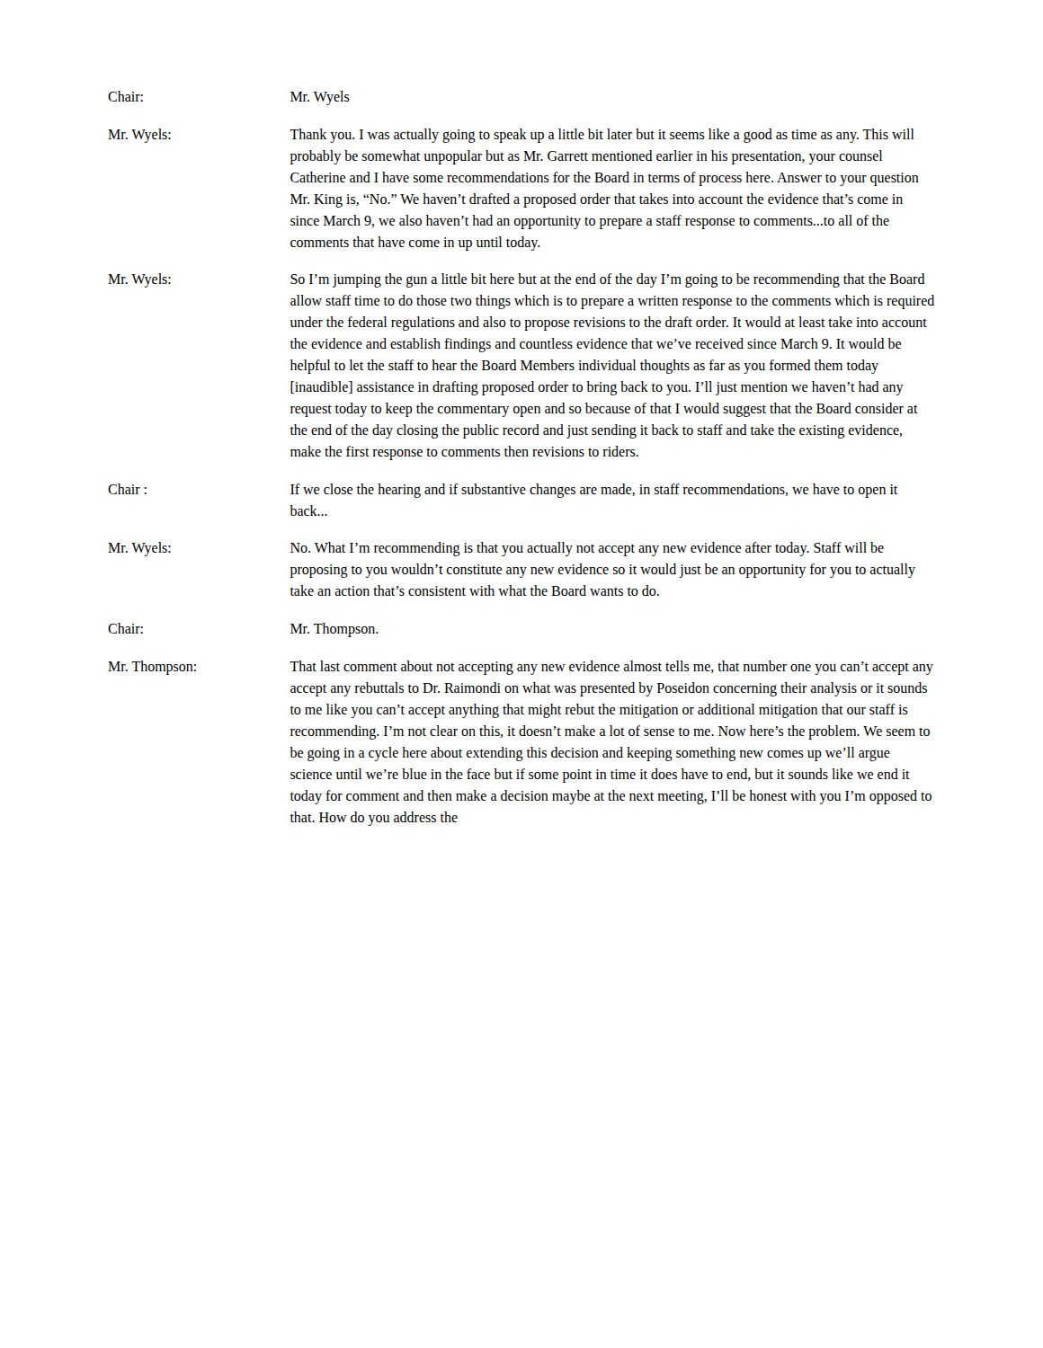| Chair: | Mr. Wyels |
| Mr. Wyels: | Thank you. I was actually going to speak up a little bit later but it seems like a good as time as any. This will probably be somewhat unpopular but as Mr. Garrett mentioned earlier in his presentation, your counsel Catherine and I have some recommendations for the Board in terms of process here. Answer to your question Mr. King is, “No.” We haven’t drafted a proposed order that takes into account the evidence that’s come in since March 9, we also haven’t had an opportunity to prepare a staff response to comments...to all of the comments that have come in up until today. |
| Mr. Wyels: | So I’m jumping the gun a little bit here but at the end of the day I’m going to be recommending that the Board allow staff time to do those two things which is to prepare a written response to the comments which is required under the federal regulations and also to propose revisions to the draft order. It would at least take into account the evidence and establish findings and countless evidence that we’ve received since March 9. It would be helpful to let the staff to hear the Board Members individual thoughts as far as you formed them today [inaudible] assistance in drafting proposed order to bring back to you. I’ll just mention we haven’t had any request today to keep the commentary open and so because of that I would suggest that the Board consider at the end of the day closing the public record and just sending it back to staff and take the existing evidence, make the first response to comments then revisions to riders. |
| Chair : | If we close the hearing and if substantive changes are made, in staff recommendations, we have to open it back... |
| Mr. Wyels: | No. What I’m recommending is that you actually not accept any new evidence after today. Staff will be proposing to you wouldn’t constitute any new evidence so it would just be an opportunity for you to actually take an action that’s consistent with what the Board wants to do. |
| Chair: | Mr. Thompson. |
| Mr. Thompson: | That last comment about not accepting any new evidence almost tells me, that number one you can’t accept any accept any rebuttals to Dr. Raimondi on what was presented by Poseidon concerning their analysis or it sounds to me like you can’t accept anything that might rebut the mitigation or additional mitigation that our staff is recommending. I’m not clear on this, it doesn’t make a lot of sense to me. Now here’s the problem. We seem to be going in a cycle here about extending this decision and keeping something new comes up we’ll argue science until we’re blue in the face but if some point in time it does have to end, but it sounds like we end it today for comment and then make a decision maybe at the next meeting, I’ll be honest with you I’m opposed to that. How do you address the |